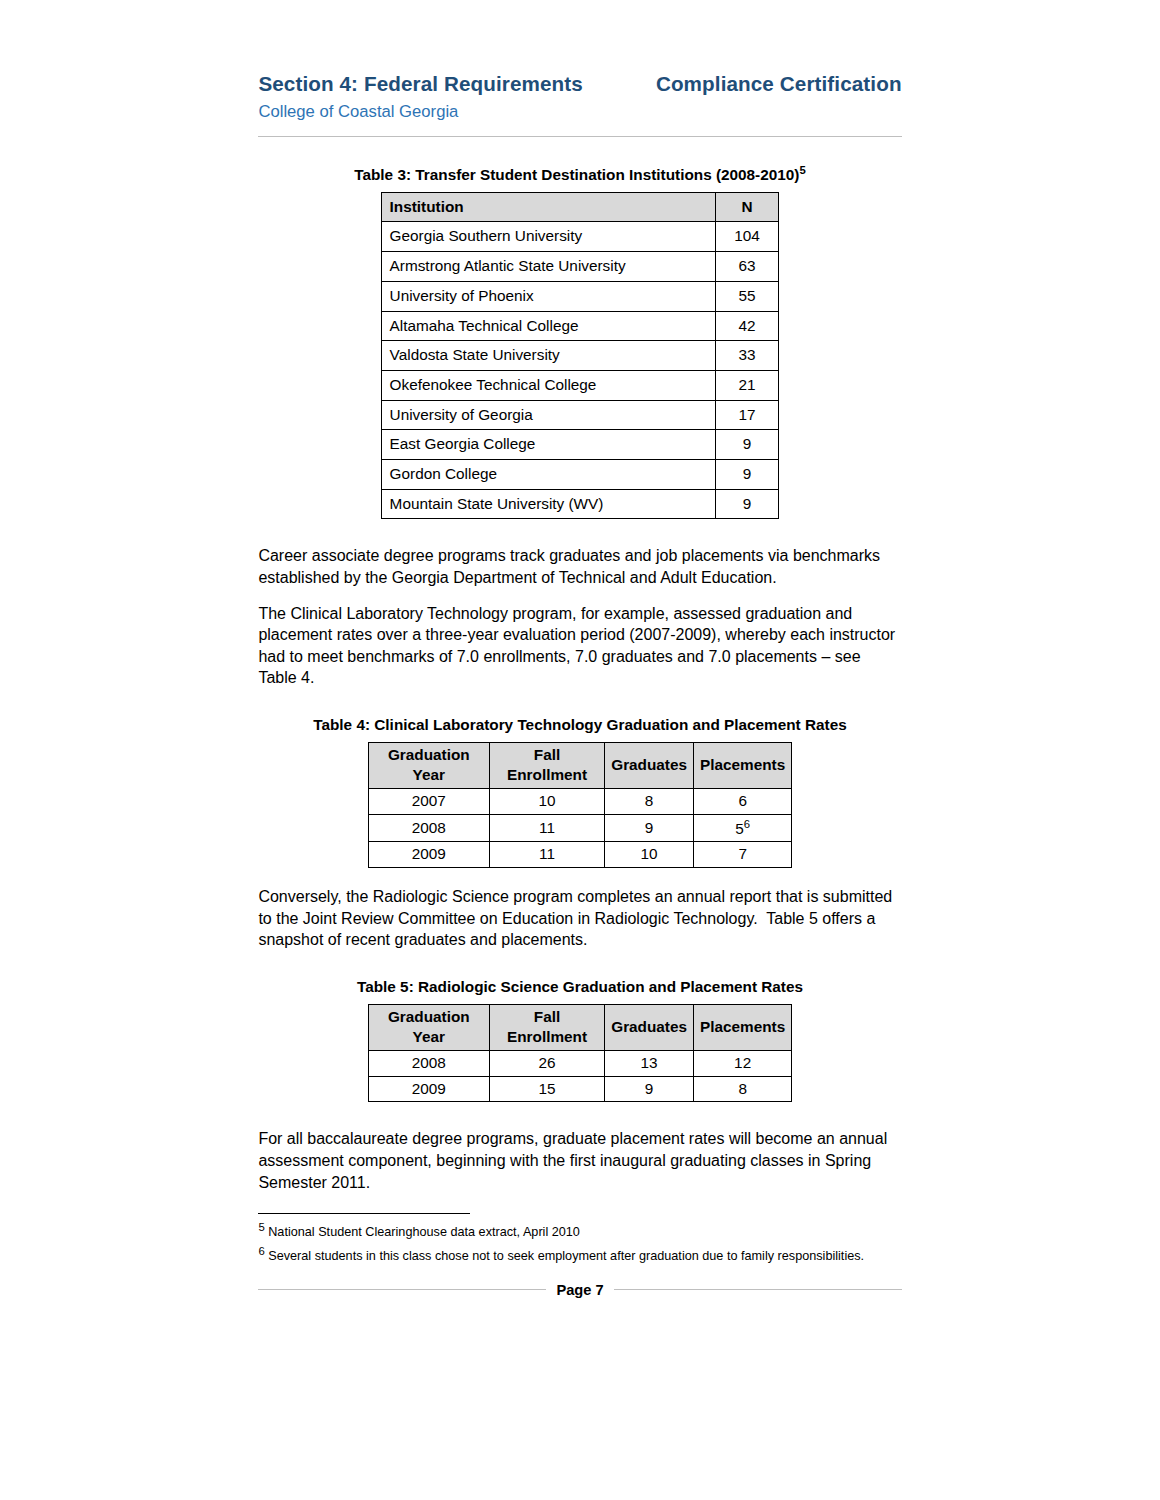Section 4: Federal Requirements
Compliance Certification
College of Coastal Georgia
Table 3: Transfer Student Destination Institutions (2008-2010)5
| Institution | N |
| --- | --- |
| Georgia Southern University | 104 |
| Armstrong Atlantic State University | 63 |
| University of Phoenix | 55 |
| Altamaha Technical College | 42 |
| Valdosta State University | 33 |
| Okefenokee Technical College | 21 |
| University of Georgia | 17 |
| East Georgia College | 9 |
| Gordon College | 9 |
| Mountain State University (WV) | 9 |
Career associate degree programs track graduates and job placements via benchmarks established by the Georgia Department of Technical and Adult Education.
The Clinical Laboratory Technology program, for example, assessed graduation and placement rates over a three-year evaluation period (2007-2009), whereby each instructor had to meet benchmarks of 7.0 enrollments, 7.0 graduates and 7.0 placements – see Table 4.
Table 4: Clinical Laboratory Technology Graduation and Placement Rates
| Graduation Year | Fall Enrollment | Graduates | Placements |
| --- | --- | --- | --- |
| 2007 | 10 | 8 | 6 |
| 2008 | 11 | 9 | 5 6 |
| 2009 | 11 | 10 | 7 |
Conversely, the Radiologic Science program completes an annual report that is submitted to the Joint Review Committee on Education in Radiologic Technology. Table 5 offers a snapshot of recent graduates and placements.
Table 5: Radiologic Science Graduation and Placement Rates
| Graduation Year | Fall Enrollment | Graduates | Placements |
| --- | --- | --- | --- |
| 2008 | 26 | 13 | 12 |
| 2009 | 15 | 9 | 8 |
For all baccalaureate degree programs, graduate placement rates will become an annual assessment component, beginning with the first inaugural graduating classes in Spring Semester 2011.
5 National Student Clearinghouse data extract, April 2010
6 Several students in this class chose not to seek employment after graduation due to family responsibilities.
Page 7